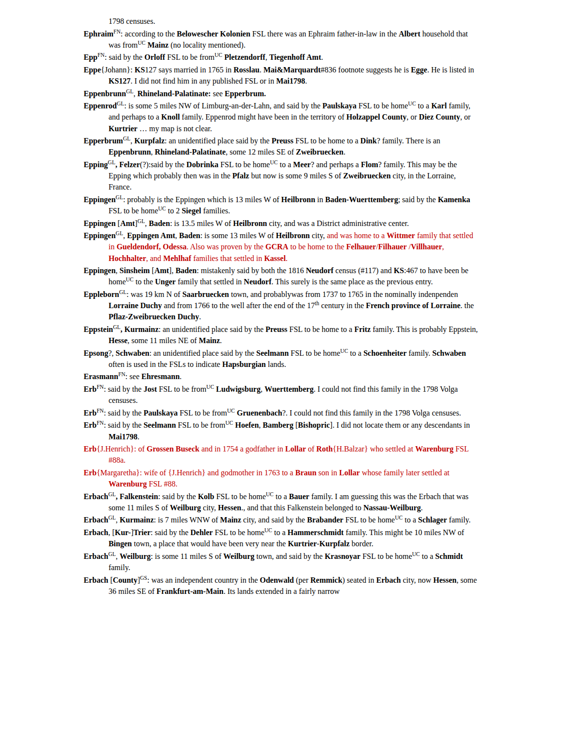1798 censuses.
EphraimFN: according to the Belowescher Kolonien FSL there was an Ephraim father-in-law in the Albert household that was fromUC Mainz (no locality mentioned).
EppFN: said by the Orloff FSL to be fromUC Pletzendorff, Tiegenhoff Amt.
Eppe{Johann}: KS127 says married in 1765 in Rosslau. Mai&Marquardt#836 footnote suggests he is Egge. He is listed in KS127. I did not find him in any published FSL or in Mai1798.
EppenbrunnGL, Rhineland-Palatinate: see Epperbrum.
EppenrodGL: is some 5 miles NW of Limburg-an-der-Lahn, and said by the Paulskaya FSL to be homeUC to a Karl family, and perhaps to a Knoll family. Eppenrod might have been in the territory of Holzappel County, or Diez County, or Kurtrier … my map is not clear.
EpperbrumGL, Kurpfalz: an unidentified place said by the Preuss FSL to be home to a Dink? family. There is an Eppenbrunn, Rhineland-Palatinate, some 12 miles SE of Zweibruecken.
EppingGL, Felzer(?):said by the Dobrinka FSL to be homeUC to a Meer? and perhaps a Flom? family. This may be the Epping which probably then was in the Pfalz but now is some 9 miles S of Zweibruecken city, in the Lorraine, France.
EppingenGL: probably is the Eppingen which is 13 miles W of Heilbronn in Baden-Wuerttemberg; said by the Kamenka FSL to be homeUC to 2 Siegel families.
Eppingen [Amt]GL, Baden: is 13.5 miles W of Heilbronn city, and was a District administrative center.
EppingenGL, Eppingen Amt, Baden: is some 13 miles W of Heilbronn city, and was home to a Wittmer family that settled in Gueldendorf, Odessa. Also was proven by the GCRA to be home to the Felhauer/Filhauer /Villhauer, Hochhalter, and Mehlhaf families that settled in Kassel.
Eppingen, Sinsheim [Amt], Baden: mistakenly said by both the 1816 Neudorf census (#117) and KS:467 to have been be homeUC to the Unger family that settled in Neudorf. This surely is the same place as the previous entry.
EpplebornGL: was 19 km N of Saarbruecken town, and probablywas from 1737 to 1765 in the nominally indenpenden Lorraine Duchy and from 1766 to the well after the end of the 17th century in the French province of Lorraine. the Pflaz-Zweibruecken Duchy.
EppsteinGL, Kurmainz: an unidentified place said by the Preuss FSL to be home to a Fritz family. This is probably Eppstein, Hesse, some 11 miles NE of Mainz.
Epsong?, Schwaben: an unidentified place said by the Seelmann FSL to be homeUC to a Schoenheiter family. Schwaben often is used in the FSLs to indicate Hapsburgian lands.
ErasmannFN: see Ehresmann.
ErbFN: said by the Jost FSL to be fromUC Ludwigsburg, Wuerttemberg. I could not find this family in the 1798 Volga censuses.
ErbFN: said by the Paulskaya FSL to be fromUC Gruenenbach?. I could not find this family in the 1798 Volga censuses.
ErbFN: said by the Seelmann FSL to be fromUC Hoefen, Bamberg [Bishopric]. I did not locate them or any descendants in Mai1798.
Erb{J.Henrich}: of Grossen Buseck and in 1754 a godfather in Lollar of Roth{H.Balzar} who settled at Warenburg FSL #88a.
Erb{Margaretha}: wife of {J.Henrich} and godmother in 1763 to a Braun son in Lollar whose family later settled at Warenburg FSL #88.
ErbachGL, Falkenstein: said by the Kolb FSL to be homeUC to a Bauer family. I am guessing this was the Erbach that was some 11 miles S of Weilburg city, Hessen., and that this Falkenstein belonged to Nassau-Weilburg.
ErbachGL, Kurmainz: is 7 miles WNW of Mainz city, and said by the Brabander FSL to be homeUC to a Schlager family.
Erbach, [Kur-]Trier: said by the Dehler FSL to be homeUC to a Hammerschmidt family. This might be 10 miles NW of Bingen town, a place that would have been very near the Kurtrier-Kurpfalz border.
ErbachGL, Weilburg: is some 11 miles S of Weilburg town, and said by the Krasnoyar FSL to be homeUC to a Schmidt family.
Erbach [County]GS: was an independent country in the Odenwald (per Remmick) seated in Erbach city, now Hessen, some 36 miles SE of Frankfurt-am-Main. Its lands extended in a fairly narrow